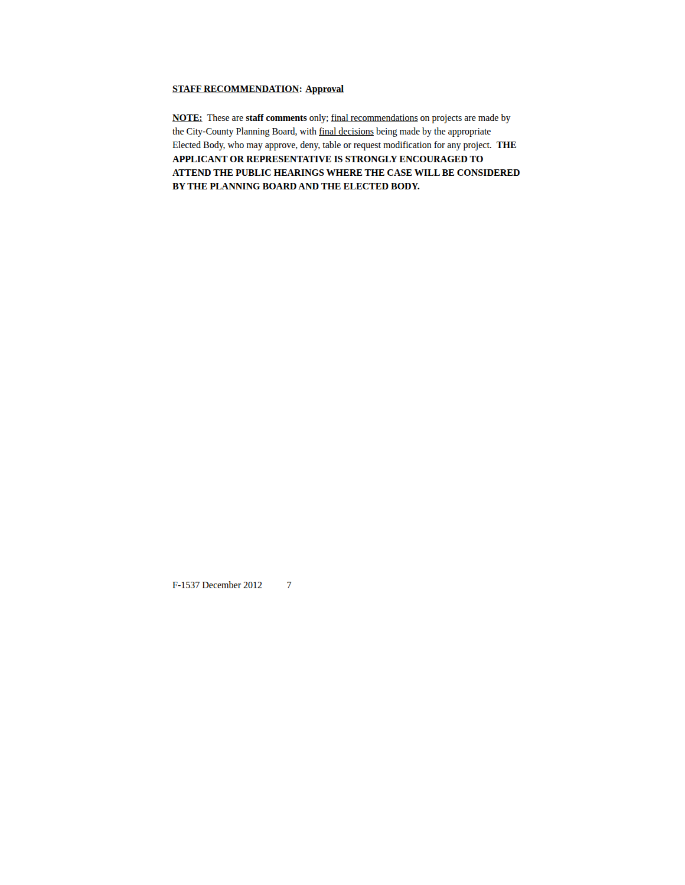STAFF RECOMMENDATION: Approval
NOTE: These are staff comments only; final recommendations on projects are made by the City-County Planning Board, with final decisions being made by the appropriate Elected Body, who may approve, deny, table or request modification for any project. THE APPLICANT OR REPRESENTATIVE IS STRONGLY ENCOURAGED TO ATTEND THE PUBLIC HEARINGS WHERE THE CASE WILL BE CONSIDERED BY THE PLANNING BOARD AND THE ELECTED BODY.
F-1537 December 20127